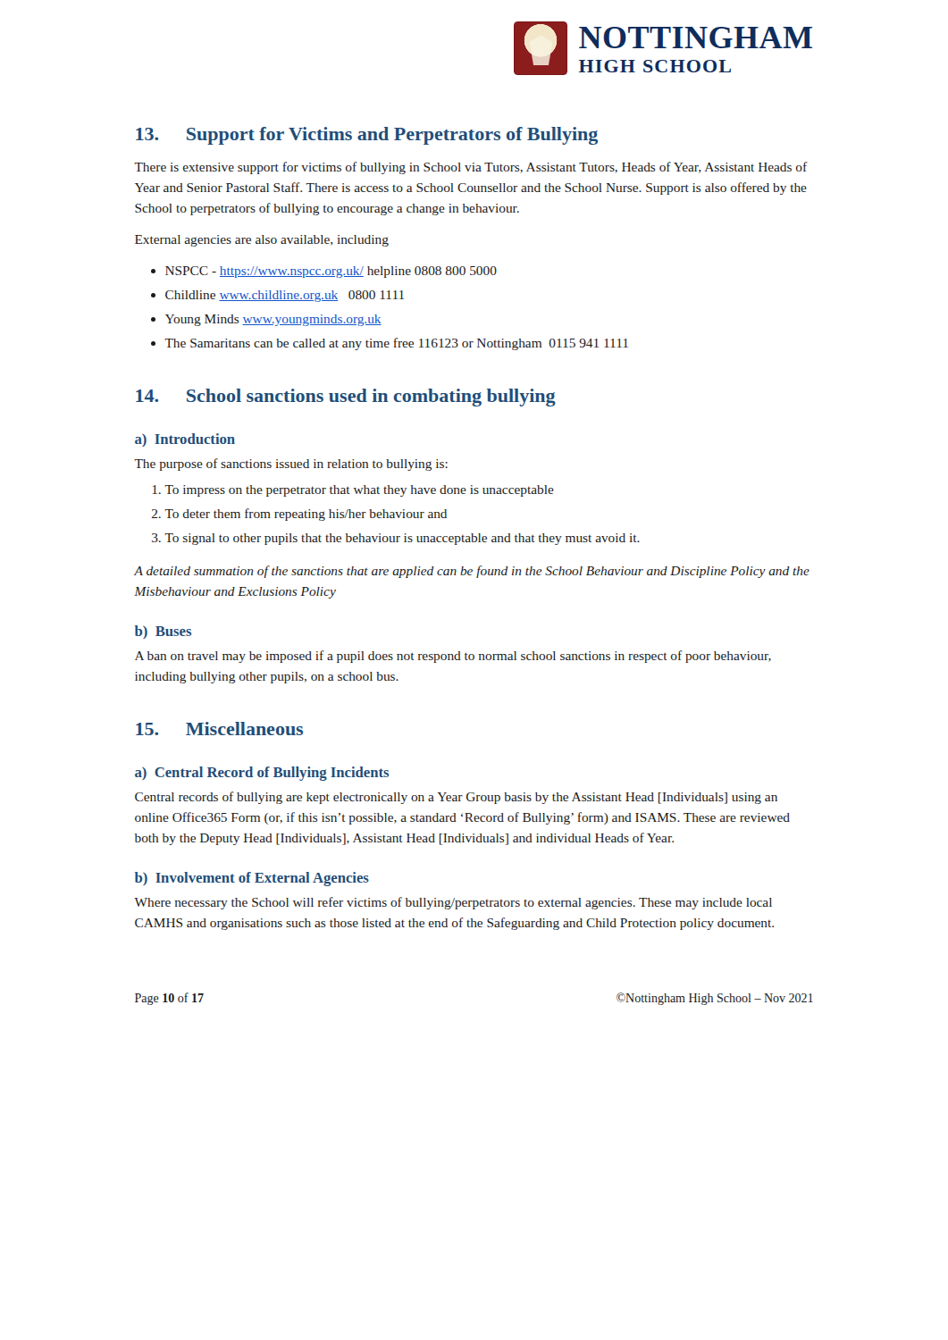NOTTINGHAM
HIGH SCHOOL
13. Support for Victims and Perpetrators of Bullying
There is extensive support for victims of bullying in School via Tutors, Assistant Tutors, Heads of Year, Assistant Heads of Year and Senior Pastoral Staff. There is access to a School Counsellor and the School Nurse. Support is also offered by the School to perpetrators of bullying to encourage a change in behaviour.
External agencies are also available, including
NSPCC - https://www.nspcc.org.uk/ helpline 0808 800 5000
Childline www.childline.org.uk 0800 1111
Young Minds www.youngminds.org.uk
The Samaritans can be called at any time free 116123 or Nottingham 0115 941 1111
14. School sanctions used in combating bullying
a) Introduction
The purpose of sanctions issued in relation to bullying is:
To impress on the perpetrator that what they have done is unacceptable
To deter them from repeating his/her behaviour and
To signal to other pupils that the behaviour is unacceptable and that they must avoid it.
A detailed summation of the sanctions that are applied can be found in the School Behaviour and Discipline Policy and the Misbehaviour and Exclusions Policy
b) Buses
A ban on travel may be imposed if a pupil does not respond to normal school sanctions in respect of poor behaviour, including bullying other pupils, on a school bus.
15. Miscellaneous
a) Central Record of Bullying Incidents
Central records of bullying are kept electronically on a Year Group basis by the Assistant Head [Individuals] using an online Office365 Form (or, if this isn’t possible, a standard ‘Record of Bullying’ form) and ISAMS. These are reviewed both by the Deputy Head [Individuals], Assistant Head [Individuals] and individual Heads of Year.
b) Involvement of External Agencies
Where necessary the School will refer victims of bullying/perpetrators to external agencies. These may include local CAMHS and organisations such as those listed at the end of the Safeguarding and Child Protection policy document.
Page 10 of 17
©Nottingham High School – Nov 2021